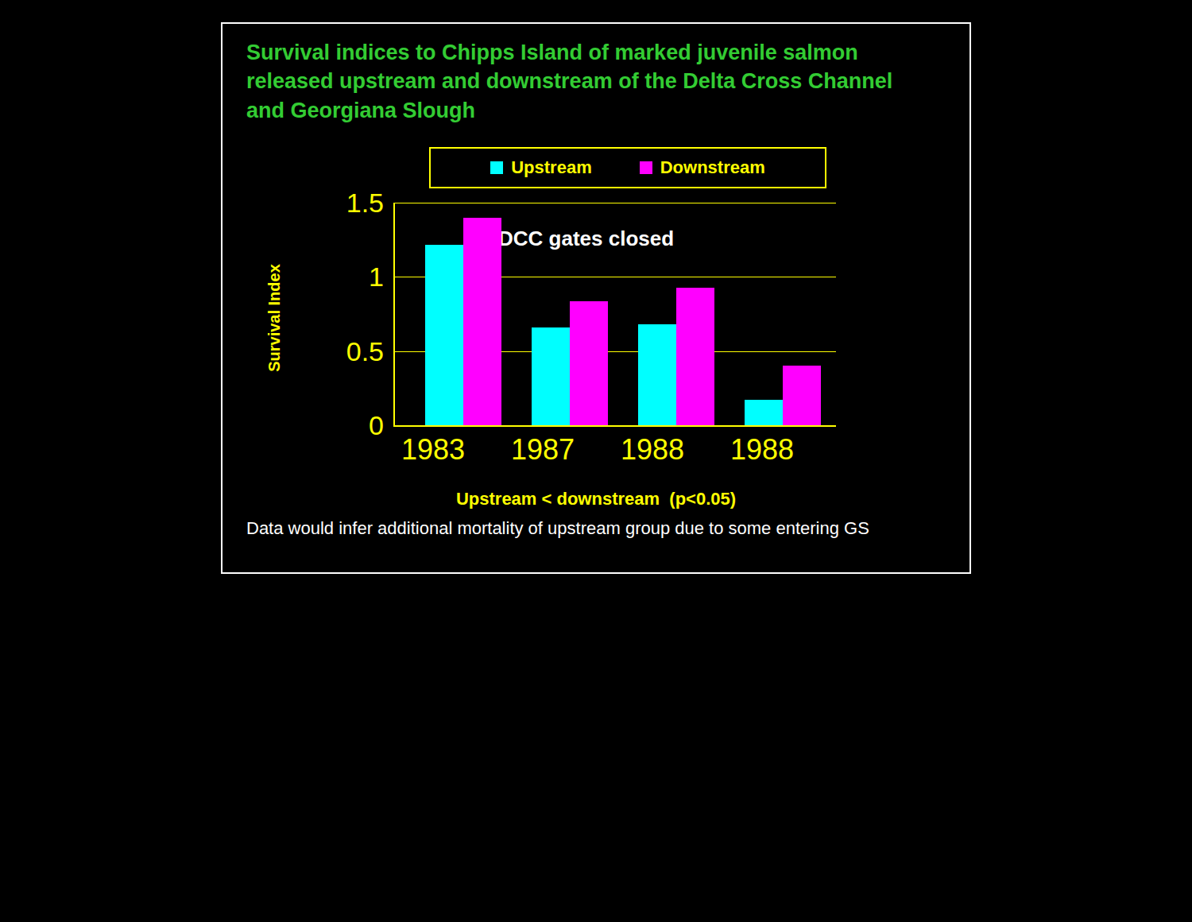Survival indices to Chipps Island of marked juvenile salmon released upstream and downstream of the Delta Cross Channel and Georgiana Slough
Upstream Downstream
Survival Index
1.5 1 0.5 0
DCC gates closed
1983 1987 1988 1988
Upstream < downstream (p<0.05)
Data would infer additional mortality of upstream group due to some entering GS